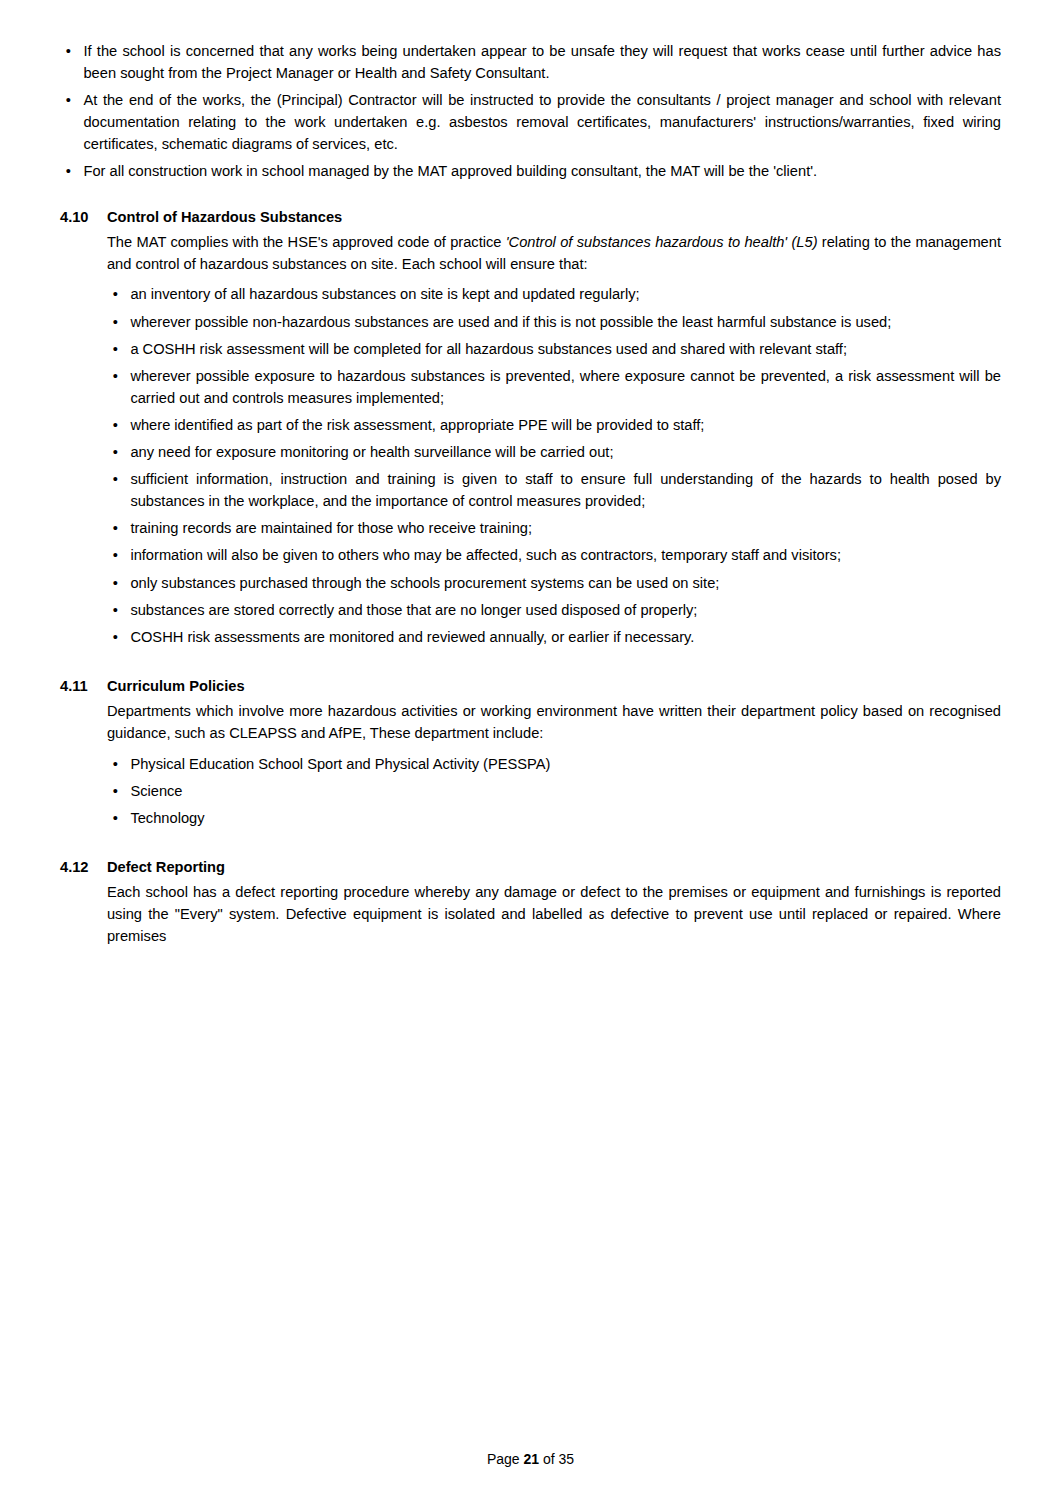If the school is concerned that any works being undertaken appear to be unsafe they will request that works cease until further advice has been sought from the Project Manager or Health and Safety Consultant.
At the end of the works, the (Principal) Contractor will be instructed to provide the consultants / project manager and school with relevant documentation relating to the work undertaken e.g. asbestos removal certificates, manufacturers' instructions/warranties, fixed wiring certificates, schematic diagrams of services, etc.
For all construction work in school managed by the MAT approved building consultant, the MAT will be the 'client'.
4.10
Control of Hazardous Substances
The MAT complies with the HSE's approved code of practice 'Control of substances hazardous to health' (L5) relating to the management and control of hazardous substances on site. Each school will ensure that:
an inventory of all hazardous substances on site is kept and updated regularly;
wherever possible non-hazardous substances are used and if this is not possible the least harmful substance is used;
a COSHH risk assessment will be completed for all hazardous substances used and shared with relevant staff;
wherever possible exposure to hazardous substances is prevented, where exposure cannot be prevented, a risk assessment will be carried out and controls measures implemented;
where identified as part of the risk assessment, appropriate PPE will be provided to staff;
any need for exposure monitoring or health surveillance will be carried out;
sufficient information, instruction and training is given to staff to ensure full understanding of the hazards to health posed by substances in the workplace, and the importance of control measures provided;
training records are maintained for those who receive training;
information will also be given to others who may be affected, such as contractors, temporary staff and visitors;
only substances purchased through the schools procurement systems can be used on site;
substances are stored correctly and those that are no longer used disposed of properly;
COSHH risk assessments are monitored and reviewed annually, or earlier if necessary.
4.11
Curriculum Policies
Departments which involve more hazardous activities or working environment have written their department policy based on recognised guidance, such as CLEAPSS and AfPE, These department include:
Physical Education School Sport and Physical Activity (PESSPA)
Science
Technology
4.12
Defect Reporting
Each school has a defect reporting procedure whereby any damage or defect to the premises or equipment and furnishings is reported using the "Every" system. Defective equipment is isolated and labelled as defective to prevent use until replaced or repaired. Where premises
Page 21 of 35